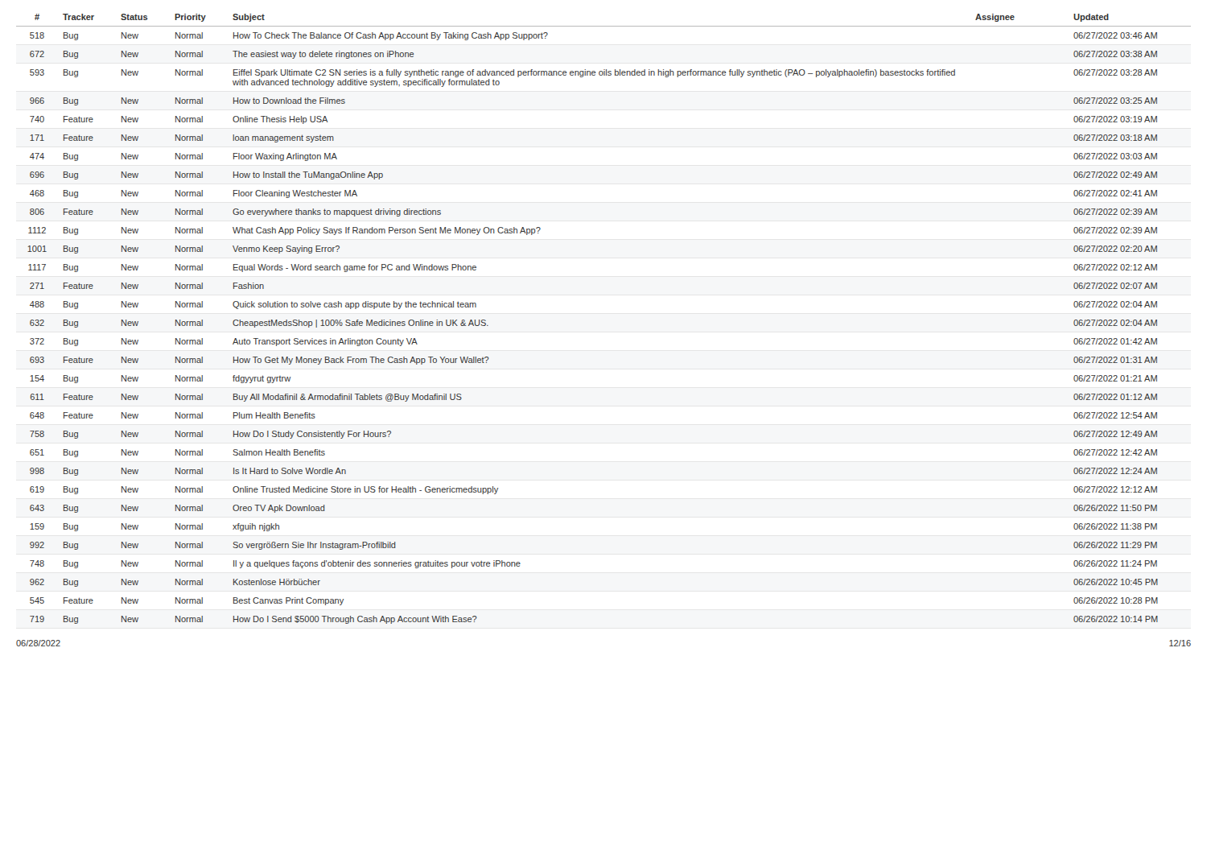| # | Tracker | Status | Priority | Subject | Assignee | Updated |
| --- | --- | --- | --- | --- | --- | --- |
| 518 | Bug | New | Normal | How To Check The Balance Of Cash App Account By Taking Cash App Support? | | 06/27/2022 03:46 AM |
| 672 | Bug | New | Normal | The easiest way to delete ringtones on iPhone | | 06/27/2022 03:38 AM |
| 593 | Bug | New | Normal | Eiffel Spark Ultimate C2 SN series is a fully synthetic range of advanced performance engine oils blended in high performance fully synthetic (PAO – polyalphaolefin) basestocks fortified with advanced technology additive system, specifically formulated to | | 06/27/2022 03:28 AM |
| 966 | Bug | New | Normal | How to Download the Filmes | | 06/27/2022 03:25 AM |
| 740 | Feature | New | Normal | Online Thesis Help USA | | 06/27/2022 03:19 AM |
| 171 | Feature | New | Normal | loan management system | | 06/27/2022 03:18 AM |
| 474 | Bug | New | Normal | Floor Waxing Arlington MA | | 06/27/2022 03:03 AM |
| 696 | Bug | New | Normal | How to Install the TuMangaOnline App | | 06/27/2022 02:49 AM |
| 468 | Bug | New | Normal | Floor Cleaning Westchester MA | | 06/27/2022 02:41 AM |
| 806 | Feature | New | Normal | Go everywhere thanks to mapquest driving directions | | 06/27/2022 02:39 AM |
| 1112 | Bug | New | Normal | What Cash App Policy Says If Random Person Sent Me Money On Cash App? | | 06/27/2022 02:39 AM |
| 1001 | Bug | New | Normal | Venmo Keep Saying Error? | | 06/27/2022 02:20 AM |
| 1117 | Bug | New | Normal | Equal Words - Word search game for PC and Windows Phone | | 06/27/2022 02:12 AM |
| 271 | Feature | New | Normal | Fashion | | 06/27/2022 02:07 AM |
| 488 | Bug | New | Normal | Quick solution to solve cash app dispute by the technical team | | 06/27/2022 02:04 AM |
| 632 | Bug | New | Normal | CheapestMedsShop / 100% Safe Medicines Online in UK & AUS. | | 06/27/2022 02:04 AM |
| 372 | Bug | New | Normal | Auto Transport Services in Arlington County VA | | 06/27/2022 01:42 AM |
| 693 | Feature | New | Normal | How To Get My Money Back From The Cash App To Your Wallet? | | 06/27/2022 01:31 AM |
| 154 | Bug | New | Normal | fdgyyrut gyrtrw | | 06/27/2022 01:21 AM |
| 611 | Feature | New | Normal | Buy All Modafinil & Armodafinil Tablets @Buy Modafinil US | | 06/27/2022 01:12 AM |
| 648 | Feature | New | Normal | Plum Health Benefits | | 06/27/2022 12:54 AM |
| 758 | Bug | New | Normal | How Do I Study Consistently For Hours? | | 06/27/2022 12:49 AM |
| 651 | Bug | New | Normal | Salmon Health Benefits | | 06/27/2022 12:42 AM |
| 998 | Bug | New | Normal | Is It Hard to Solve Wordle An | | 06/27/2022 12:24 AM |
| 619 | Bug | New | Normal | Online Trusted Medicine Store in US for Health - Genericmedsupply | | 06/27/2022 12:12 AM |
| 643 | Bug | New | Normal | Oreo TV Apk Download | | 06/26/2022 11:50 PM |
| 159 | Bug | New | Normal | xfguih njgkh | | 06/26/2022 11:38 PM |
| 992 | Bug | New | Normal | So vergrößern Sie Ihr Instagram-Profilbild | | 06/26/2022 11:29 PM |
| 748 | Bug | New | Normal | Il y a quelques façons d'obtenir des sonneries gratuites pour votre iPhone | | 06/26/2022 11:24 PM |
| 962 | Bug | New | Normal | Kostenlose Hörbücher | | 06/26/2022 10:45 PM |
| 545 | Feature | New | Normal | Best Canvas Print Company | | 06/26/2022 10:28 PM |
| 719 | Bug | New | Normal | How Do I Send $5000 Through Cash App Account With Ease? | | 06/26/2022 10:14 PM |
06/28/2022 12/16